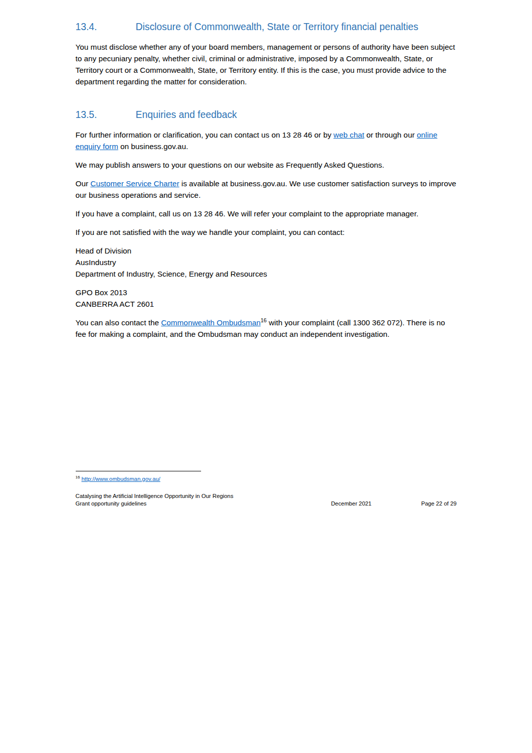13.4. Disclosure of Commonwealth, State or Territory financial penalties
You must disclose whether any of your board members, management or persons of authority have been subject to any pecuniary penalty, whether civil, criminal or administrative, imposed by a Commonwealth, State, or Territory court or a Commonwealth, State, or Territory entity. If this is the case, you must provide advice to the department regarding the matter for consideration.
13.5. Enquiries and feedback
For further information or clarification, you can contact us on 13 28 46 or by web chat or through our online enquiry form on business.gov.au.
We may publish answers to your questions on our website as Frequently Asked Questions.
Our Customer Service Charter is available at business.gov.au. We use customer satisfaction surveys to improve our business operations and service.
If you have a complaint, call us on 13 28 46. We will refer your complaint to the appropriate manager.
If you are not satisfied with the way we handle your complaint, you can contact:
Head of Division
AusIndustry
Department of Industry, Science, Energy and Resources
GPO Box 2013
CANBERRA ACT 2601
You can also contact the Commonwealth Ombudsman16 with your complaint (call 1300 362 072). There is no fee for making a complaint, and the Ombudsman may conduct an independent investigation.
16 http://www.ombudsman.gov.au/
Catalysing the Artificial Intelligence Opportunity in Our Regions
Grant opportunity guidelines
December 2021
Page 22 of 29